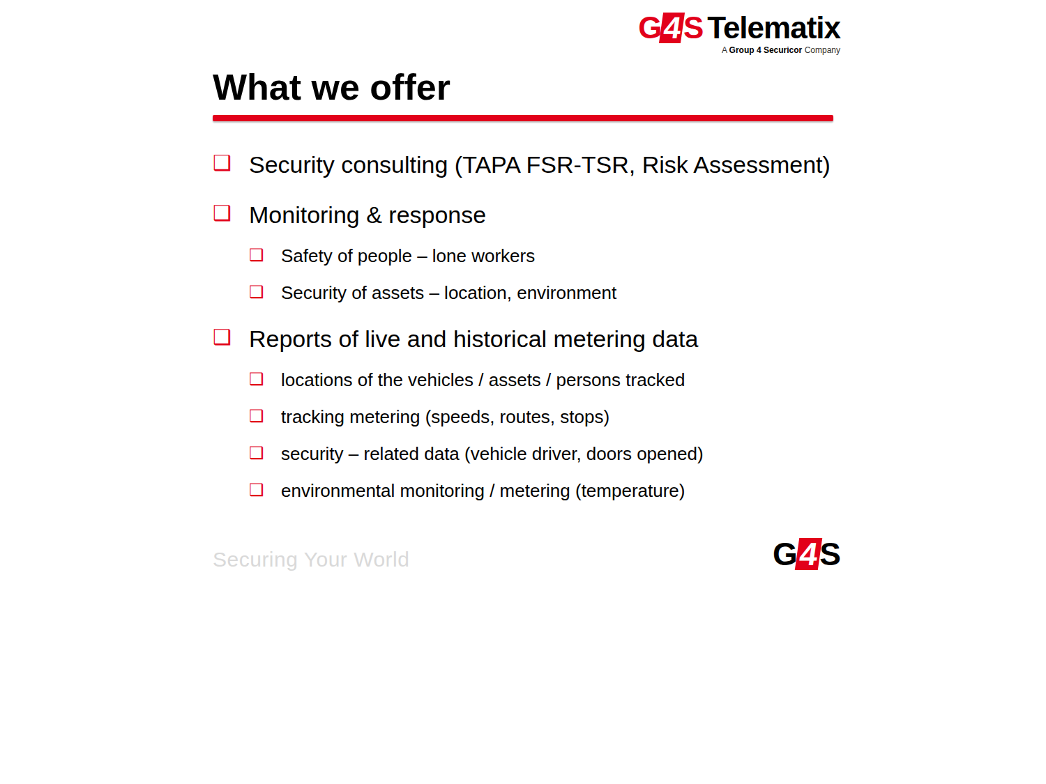G 4 STelematix
A Group 4 Securicor Company
What we offer
Security consulting (TAPA FSR-TSR, Risk Assessment)
Monitoring & response
Safety of people – lone workers
Security of assets – location, environment
Reports of live and historical metering data
locations of the vehicles / assets / persons tracked
tracking metering (speeds, routes, stops)
security – related data (vehicle driver, doors opened)
environmental monitoring / metering (temperature)
Securing Your World
G 4 S